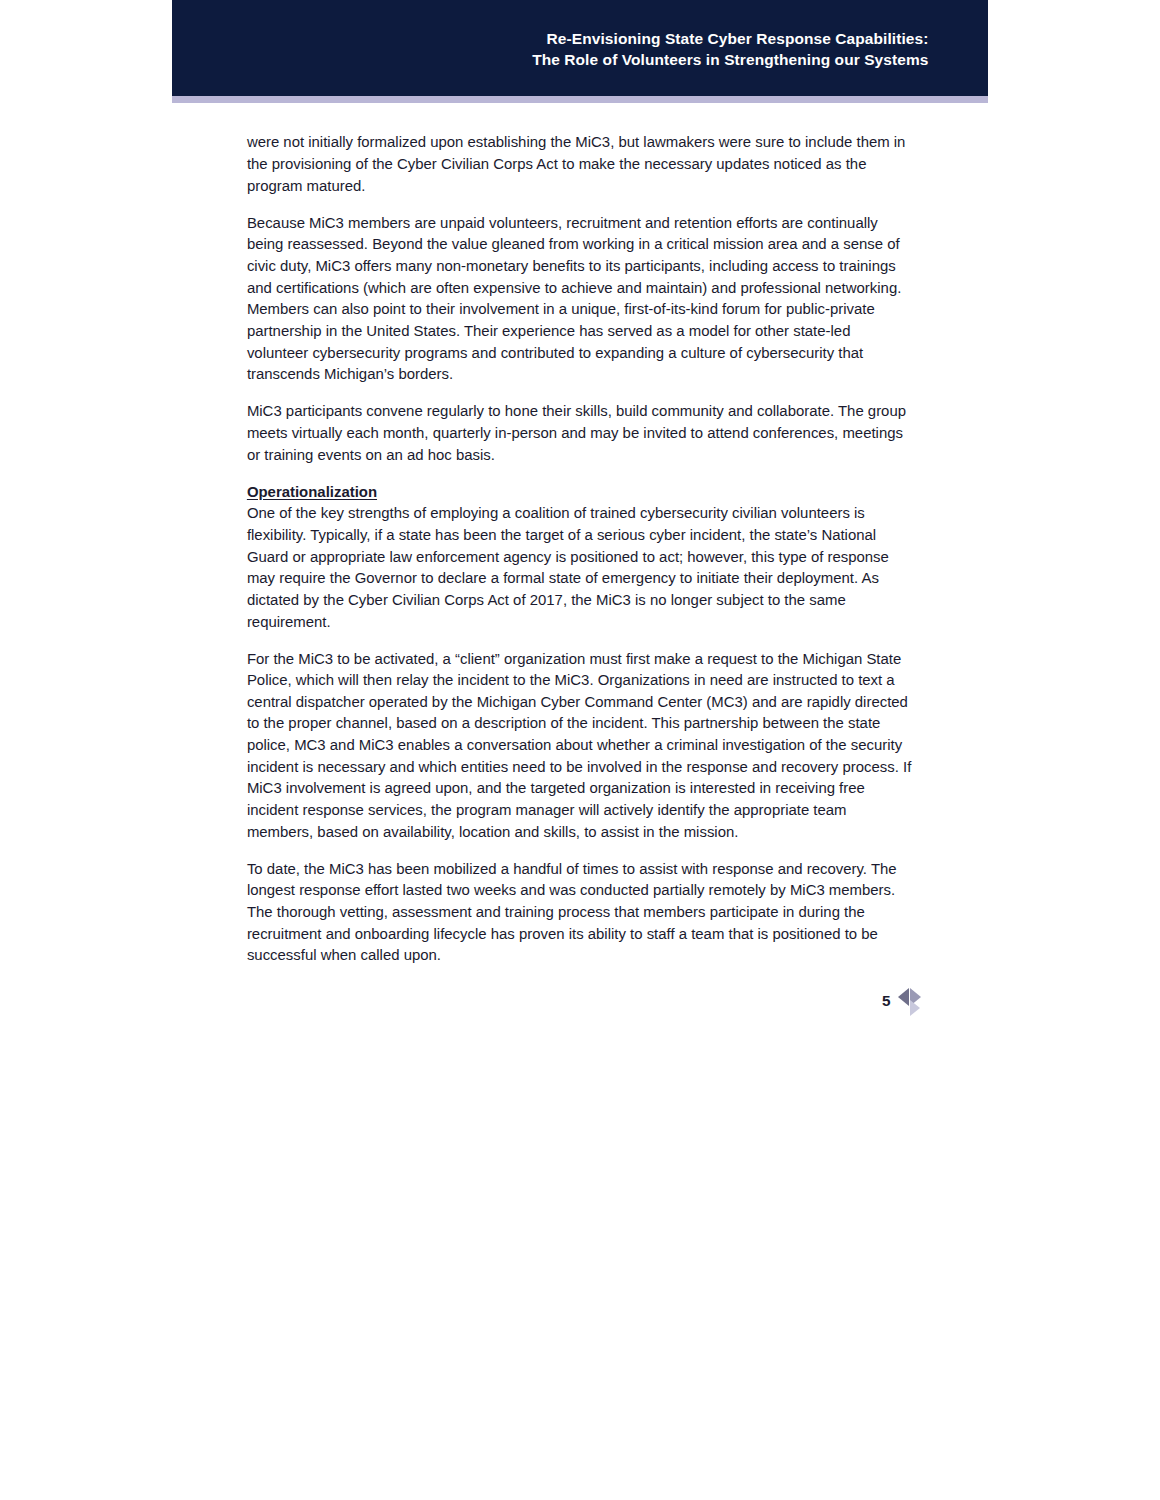Re-Envisioning State Cyber Response Capabilities:
The Role of Volunteers in Strengthening our Systems
were not initially formalized upon establishing the MiC3, but lawmakers were sure to include them in the provisioning of the Cyber Civilian Corps Act to make the necessary updates noticed as the program matured.
Because MiC3 members are unpaid volunteers, recruitment and retention efforts are continually being reassessed. Beyond the value gleaned from working in a critical mission area and a sense of civic duty, MiC3 offers many non-monetary benefits to its participants, including access to trainings and certifications (which are often expensive to achieve and maintain) and professional networking. Members can also point to their involvement in a unique, first-of-its-kind forum for public-private partnership in the United States. Their experience has served as a model for other state-led volunteer cybersecurity programs and contributed to expanding a culture of cybersecurity that transcends Michigan’s borders.
MiC3 participants convene regularly to hone their skills, build community and collaborate. The group meets virtually each month, quarterly in-person and may be invited to attend conferences, meetings or training events on an ad hoc basis.
Operationalization
One of the key strengths of employing a coalition of trained cybersecurity civilian volunteers is flexibility. Typically, if a state has been the target of a serious cyber incident, the state’s National Guard or appropriate law enforcement agency is positioned to act; however, this type of response may require the Governor to declare a formal state of emergency to initiate their deployment. As dictated by the Cyber Civilian Corps Act of 2017, the MiC3 is no longer subject to the same requirement.
For the MiC3 to be activated, a “client” organization must first make a request to the Michigan State Police, which will then relay the incident to the MiC3. Organizations in need are instructed to text a central dispatcher operated by the Michigan Cyber Command Center (MC3) and are rapidly directed to the proper channel, based on a description of the incident. This partnership between the state police, MC3 and MiC3 enables a conversation about whether a criminal investigation of the security incident is necessary and which entities need to be involved in the response and recovery process. If MiC3 involvement is agreed upon, and the targeted organization is interested in receiving free incident response services, the program manager will actively identify the appropriate team members, based on availability, location and skills, to assist in the mission.
To date, the MiC3 has been mobilized a handful of times to assist with response and recovery. The longest response effort lasted two weeks and was conducted partially remotely by MiC3 members. The thorough vetting, assessment and training process that members participate in during the recruitment and onboarding lifecycle has proven its ability to staff a team that is positioned to be successful when called upon.
5